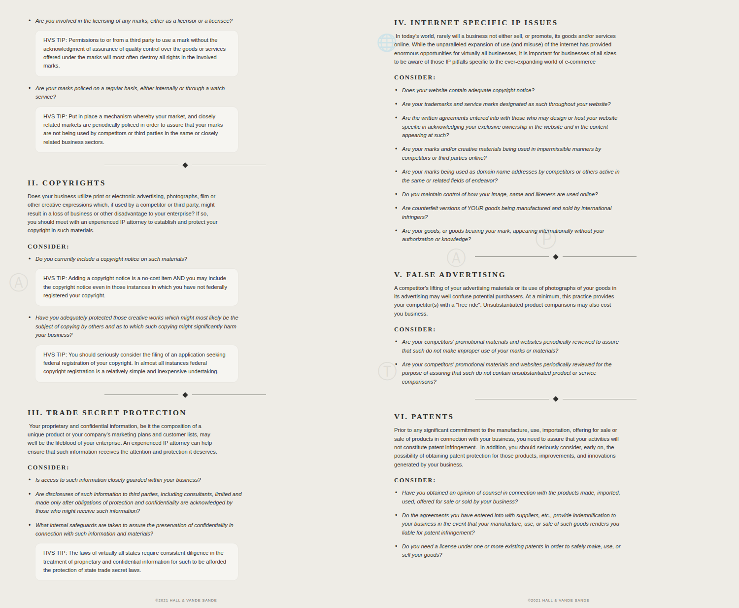Ⓒ Ⓐ
Are you involved in the licensing of any marks, either as a licensor or a licensee?
HVS TIP: Permissions to or from a third party to use a mark without the acknowledgment of assurance of quality control over the goods or services offered under the marks will most often destroy all rights in the involved marks.
Are your marks policed on a regular basis, either internally or through a watch service?
HVS TIP: Put in place a mechanism whereby your market, and closely related markets are periodically policed in order to assure that your marks are not being used by competitors or third parties in the same or closely related business sectors.
II. Copyrights
Does your business utilize print or electronic advertising, photographs, film or other creative expressions which, if used by a competitor or third party, might result in a loss of business or other disadvantage to your enterprise? If so, you should meet with an experienced IP attorney to establish and protect your copyright in such materials.
Consider:
Do you currently include a copyright notice on such materials?
HVS TIP: Adding a copyright notice is a no-cost item AND you may include the copyright notice even in those instances in which you have not federally registered your copyright.
Have you adequately protected those creative works which might most likely be the subject of copying by others and as to which such copying might significantly harm your business?
HVS TIP: You should seriously consider the filing of an application seeking federal registration of your copyright. In almost all instances federal copyright registration is a relatively simple and inexpensive undertaking.
III. Trade Secret Protection
Your proprietary and confidential information, be it the composition of a unique product or your company's marketing plans and customer lists, may well be the lifeblood of your enterprise. An experienced IP attorney can help ensure that such information receives the attention and protection it deserves.
Consider:
Is access to such information closely guarded within your business?
Are disclosures of such information to third parties, including consultants, limited and made only after obligations of protection and confidentiality are acknowledged by those who might receive such information?
What internal safeguards are taken to assure the preservation of confidentiality in connection with such information and materials?
HVS TIP: The laws of virtually all states require consistent diligence in the treatment of proprietary and confidential information for such to be afforded the protection of state trade secret laws.
©2021 HALL & VANDE SANDE
🌐 Ⓟ Ⓐ Ⓣ
IV. Internet Specific IP Issues
In today's world, rarely will a business not either sell, or promote, its goods and/or services online. While the unparalleled expansion of use (and misuse) of the internet has provided enormous opportunities for virtually all businesses, it is important for businesses of all sizes to be aware of those IP pitfalls specific to the ever-expanding world of e-commerce
Consider:
Does your website contain adequate copyright notice?
Are your trademarks and service marks designated as such throughout your website?
Are the written agreements entered into with those who may design or host your website specific in acknowledging your exclusive ownership in the website and in the content appearing at such?
Are your marks and/or creative materials being used in impermissible manners by competitors or third parties online?
Are your marks being used as domain name addresses by competitors or others active in the same or related fields of endeavor?
Do you maintain control of how your image, name and likeness are used online?
Are counterfeit versions of YOUR goods being manufactured and sold by international infringers?
Are your goods, or goods bearing your mark, appearing internationally without your authorization or knowledge?
V. False Advertising
A competitor's lifting of your advertising materials or its use of photographs of your goods in its advertising may well confuse potential purchasers. At a minimum, this practice provides your competitor(s) with a "free ride". Unsubstantiated product comparisons may also cost you business.
Consider:
Are your competitors' promotional materials and websites periodically reviewed to assure that such do not make improper use of your marks or materials?
Are your competitors' promotional materials and websites periodically reviewed for the purpose of assuring that such do not contain unsubstantiated product or service comparisons?
VI. Patents
Prior to any significant commitment to the manufacture, use, importation, offering for sale or sale of products in connection with your business, you need to assure that your activities will not constitute patent infringement. In addition, you should seriously consider, early on, the possibility of obtaining patent protection for those products, improvements, and innovations generated by your business.
Consider:
Have you obtained an opinion of counsel in connection with the products made, imported, used, offered for sale or sold by your business?
Do the agreements you have entered into with suppliers, etc., provide indemnification to your business in the event that your manufacture, use, or sale of such goods renders you liable for patent infringement?
Do you need a license under one or more existing patents in order to safely make, use, or sell your goods?
©2021 HALL & VANDE SANDE